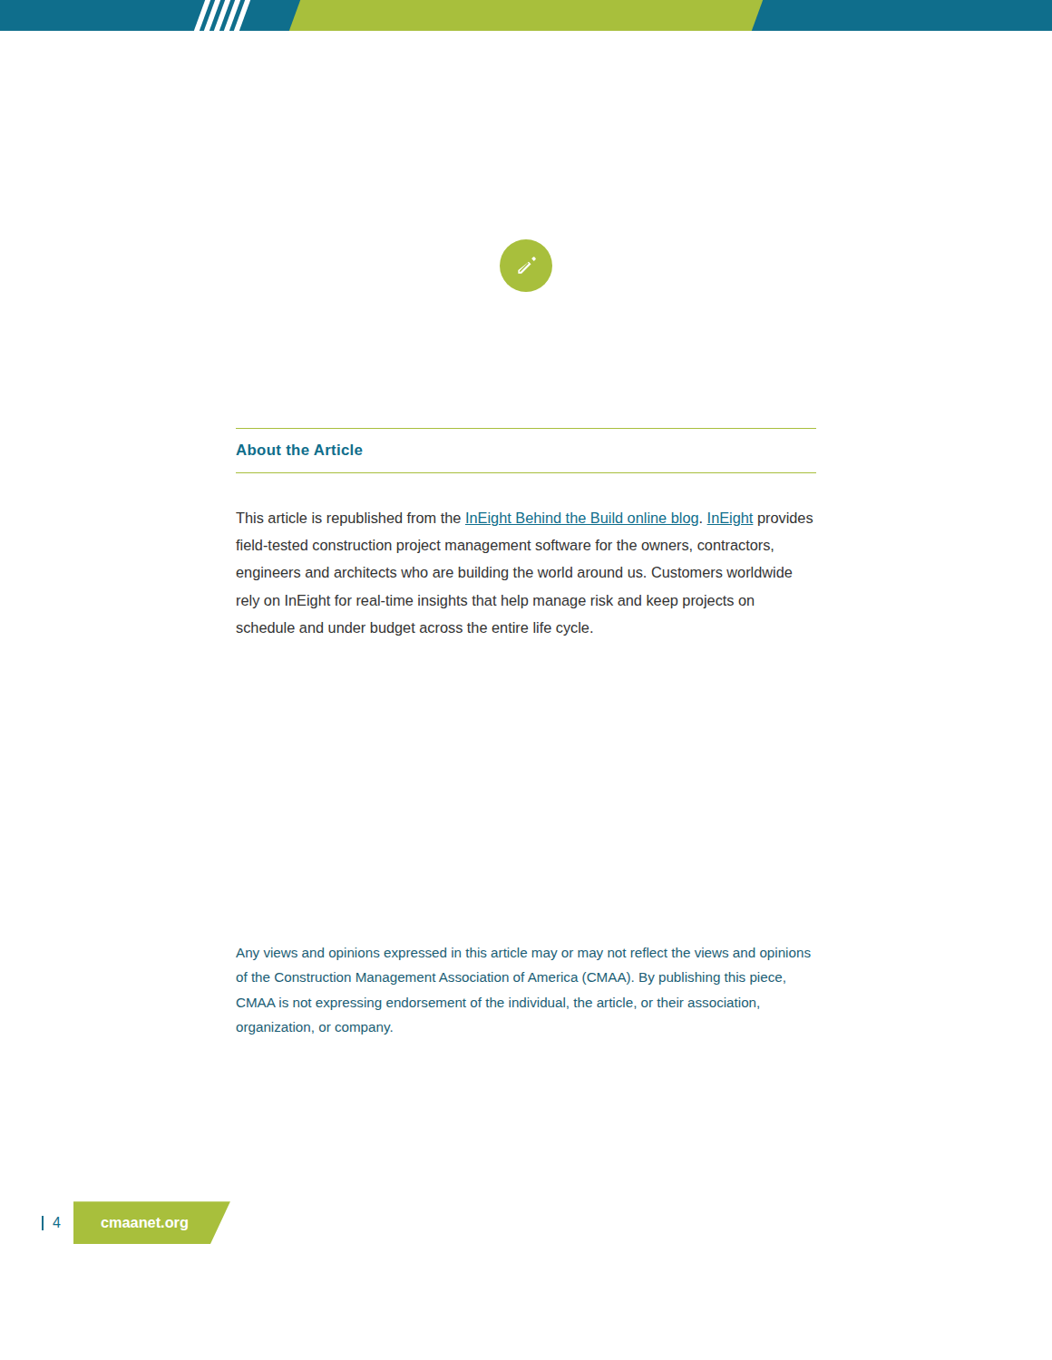About the Article
This article is republished from the InEight Behind the Build online blog. InEight provides field-tested construction project management software for the owners, contractors, engineers and architects who are building the world around us. Customers worldwide rely on InEight for real-time insights that help manage risk and keep projects on schedule and under budget across the entire life cycle.
Any views and opinions expressed in this article may or may not reflect the views and opinions of the Construction Management Association of America (CMAA). By publishing this piece, CMAA is not expressing endorsement of the individual, the article, or their association, organization, or company.
4
cmaanet.org